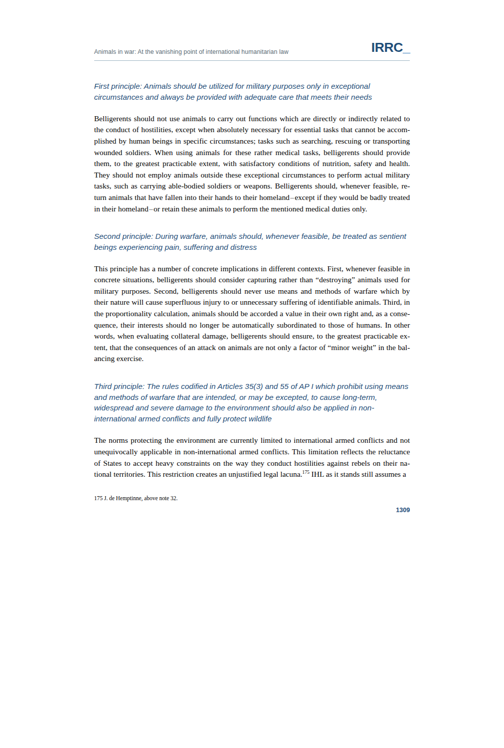Animals in war: At the vanishing point of international humanitarian law
IRRC_
First principle: Animals should be utilized for military purposes only in exceptional circumstances and always be provided with adequate care that meets their needs
Belligerents should not use animals to carry out functions which are directly or indirectly related to the conduct of hostilities, except when absolutely necessary for essential tasks that cannot be accomplished by human beings in specific circumstances; tasks such as searching, rescuing or transporting wounded soldiers. When using animals for these rather medical tasks, belligerents should provide them, to the greatest practicable extent, with satisfactory conditions of nutrition, safety and health. They should not employ animals outside these exceptional circumstances to perform actual military tasks, such as carrying able-bodied soldiers or weapons. Belligerents should, whenever feasible, return animals that have fallen into their hands to their homeland – except if they would be badly treated in their homeland – or retain these animals to perform the mentioned medical duties only.
Second principle: During warfare, animals should, whenever feasible, be treated as sentient beings experiencing pain, suffering and distress
This principle has a number of concrete implications in different contexts. First, whenever feasible in concrete situations, belligerents should consider capturing rather than “destroying” animals used for military purposes. Second, belligerents should never use means and methods of warfare which by their nature will cause superfluous injury to or unnecessary suffering of identifiable animals. Third, in the proportionality calculation, animals should be accorded a value in their own right and, as a consequence, their interests should no longer be automatically subordinated to those of humans. In other words, when evaluating collateral damage, belligerents should ensure, to the greatest practicable extent, that the consequences of an attack on animals are not only a factor of “minor weight” in the balancing exercise.
Third principle: The rules codified in Articles 35(3) and 55 of AP I which prohibit using means and methods of warfare that are intended, or may be excepted, to cause long-term, widespread and severe damage to the environment should also be applied in non-international armed conflicts and fully protect wildlife
The norms protecting the environment are currently limited to international armed conflicts and not unequivocally applicable in non-international armed conflicts. This limitation reflects the reluctance of States to accept heavy constraints on the way they conduct hostilities against rebels on their national territories. This restriction creates an unjustified legal lacuna.175 IHL as it stands still assumes a
175 J. de Hemptinne, above note 32.
1309